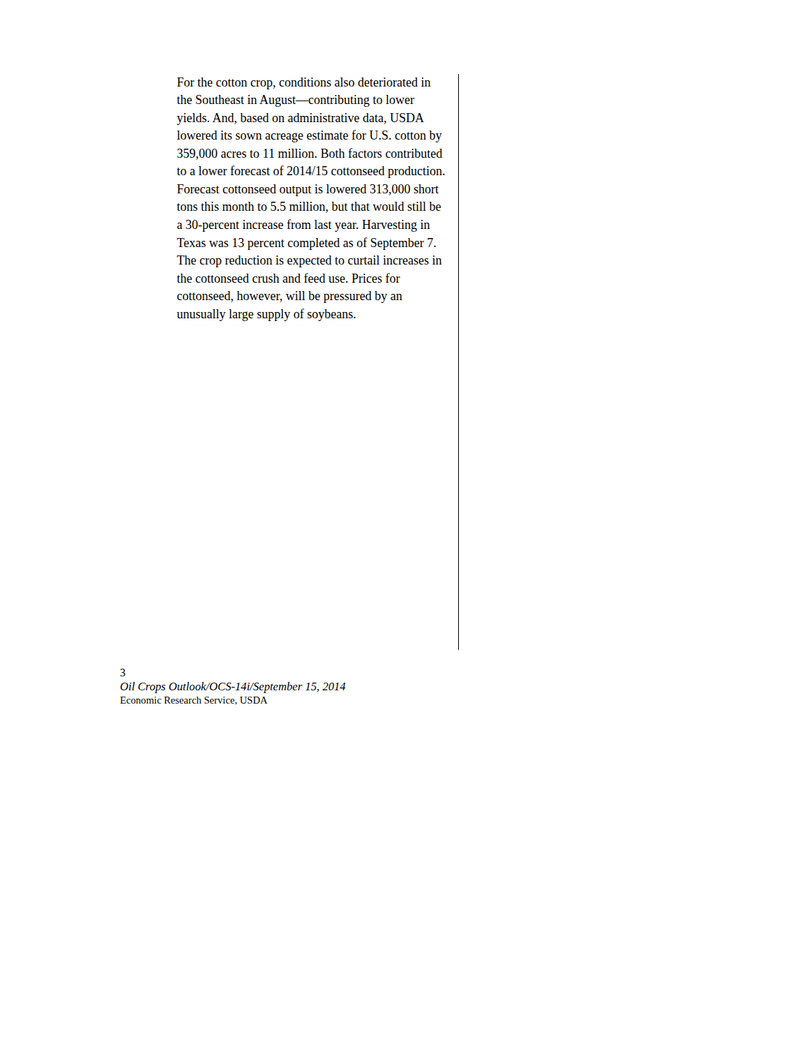For the cotton crop, conditions also deteriorated in the Southeast in August—contributing to lower yields. And, based on administrative data, USDA lowered its sown acreage estimate for U.S. cotton by 359,000 acres to 11 million. Both factors contributed to a lower forecast of 2014/15 cottonseed production. Forecast cottonseed output is lowered 313,000 short tons this month to 5.5 million, but that would still be a 30-percent increase from last year. Harvesting in Texas was 13 percent completed as of September 7. The crop reduction is expected to curtail increases in the cottonseed crush and feed use. Prices for cottonseed, however, will be pressured by an unusually large supply of soybeans.
3
Oil Crops Outlook/OCS-14i/September 15, 2014
Economic Research Service, USDA